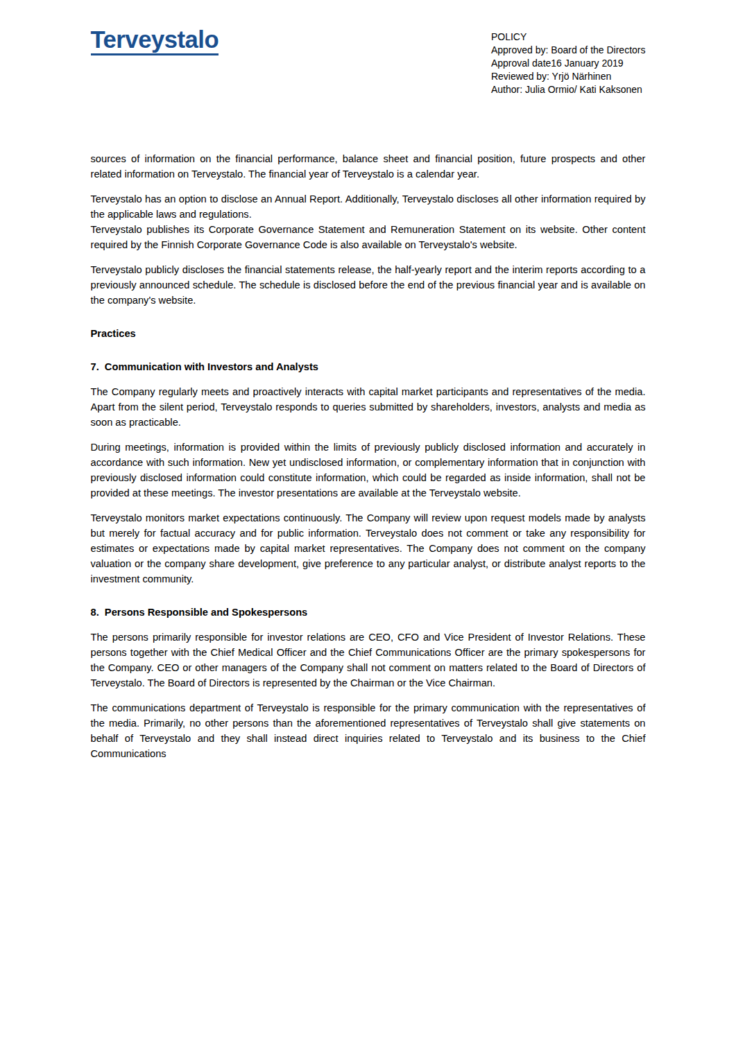Terveystalo
POLICY
Approved by: Board of the Directors
Approval date16 January 2019
Reviewed by: Yrjö Närhinen
Author: Julia Ormio/ Kati Kaksonen
sources of information on the financial performance, balance sheet and financial position, future prospects and other related information on Terveystalo. The financial year of Terveystalo is a calendar year.
Terveystalo has an option to disclose an Annual Report. Additionally, Terveystalo discloses all other information required by the applicable laws and regulations.
Terveystalo publishes its Corporate Governance Statement and Remuneration Statement on its website. Other content required by the Finnish Corporate Governance Code is also available on Terveystalo's website.
Terveystalo publicly discloses the financial statements release, the half-yearly report and the interim reports according to a previously announced schedule. The schedule is disclosed before the end of the previous financial year and is available on the company's website.
Practices
7. Communication with Investors and Analysts
The Company regularly meets and proactively interacts with capital market participants and representatives of the media. Apart from the silent period, Terveystalo responds to queries submitted by shareholders, investors, analysts and media as soon as practicable.
During meetings, information is provided within the limits of previously publicly disclosed information and accurately in accordance with such information. New yet undisclosed information, or complementary information that in conjunction with previously disclosed information could constitute information, which could be regarded as inside information, shall not be provided at these meetings. The investor presentations are available at the Terveystalo website.
Terveystalo monitors market expectations continuously. The Company will review upon request models made by analysts but merely for factual accuracy and for public information. Terveystalo does not comment or take any responsibility for estimates or expectations made by capital market representatives. The Company does not comment on the company valuation or the company share development, give preference to any particular analyst, or distribute analyst reports to the investment community.
8. Persons Responsible and Spokespersons
The persons primarily responsible for investor relations are CEO, CFO and Vice President of Investor Relations. These persons together with the Chief Medical Officer and the Chief Communications Officer are the primary spokespersons for the Company. CEO or other managers of the Company shall not comment on matters related to the Board of Directors of Terveystalo. The Board of Directors is represented by the Chairman or the Vice Chairman.
The communications department of Terveystalo is responsible for the primary communication with the representatives of the media. Primarily, no other persons than the aforementioned representatives of Terveystalo shall give statements on behalf of Terveystalo and they shall instead direct inquiries related to Terveystalo and its business to the Chief Communications